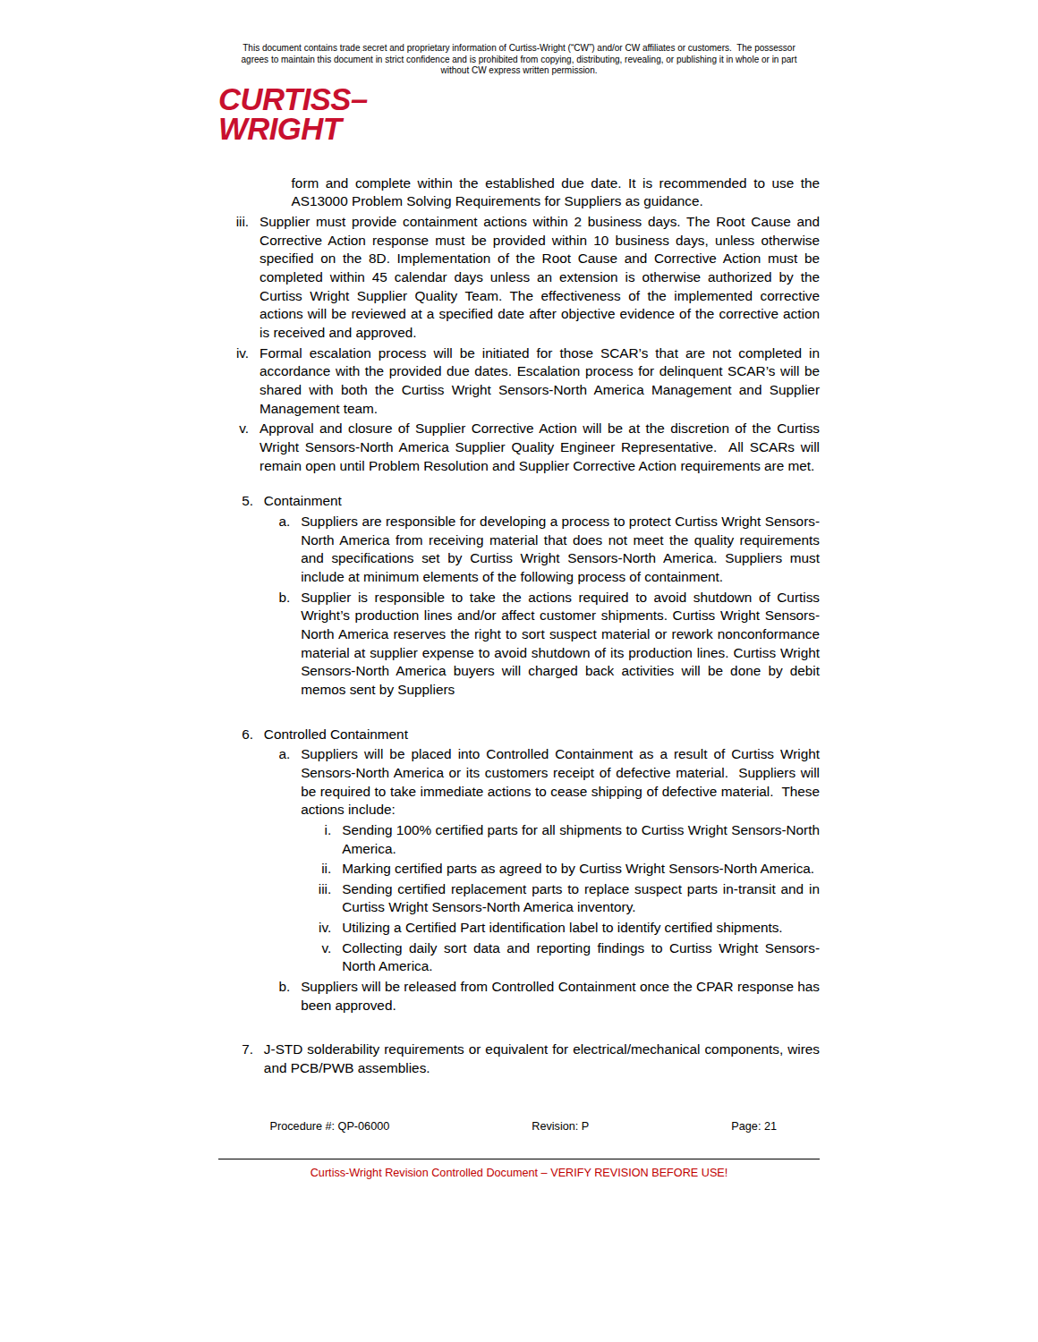This document contains trade secret and proprietary information of Curtiss-Wright (“CW”) and/or CW affiliates or customers. The possessor agrees to maintain this document in strict confidence and is prohibited from copying, distributing, revealing, or publishing it in whole or in part without CW express written permission.
CURTISS–
WRIGHT
form and complete within the established due date. It is recommended to use the AS13000 Problem Solving Requirements for Suppliers as guidance.
Supplier must provide containment actions within 2 business days. The Root Cause and Corrective Action response must be provided within 10 business days, unless otherwise specified on the 8D. Implementation of the Root Cause and Corrective Action must be completed within 45 calendar days unless an extension is otherwise authorized by the Curtiss Wright Supplier Quality Team. The effectiveness of the implemented corrective actions will be reviewed at a specified date after objective evidence of the corrective action is received and approved.
Formal escalation process will be initiated for those SCAR’s that are not completed in accordance with the provided due dates. Escalation process for delinquent SCAR’s will be shared with both the Curtiss Wright Sensors-North America Management and Supplier Management team.
Approval and closure of Supplier Corrective Action will be at the discretion of the Curtiss Wright Sensors-North America Supplier Quality Engineer Representative. All SCARs will remain open until Problem Resolution and Supplier Corrective Action requirements are met.
Containment
Suppliers are responsible for developing a process to protect Curtiss Wright Sensors-North America from receiving material that does not meet the quality requirements and specifications set by Curtiss Wright Sensors-North America. Suppliers must include at minimum elements of the following process of containment.
Supplier is responsible to take the actions required to avoid shutdown of Curtiss Wright’s production lines and/or affect customer shipments. Curtiss Wright Sensors-North America reserves the right to sort suspect material or rework nonconformance material at supplier expense to avoid shutdown of its production lines. Curtiss Wright Sensors-North America buyers will charged back activities will be done by debit memos sent by Suppliers
Controlled Containment
Suppliers will be placed into Controlled Containment as a result of Curtiss Wright Sensors-North America or its customers receipt of defective material. Suppliers will be required to take immediate actions to cease shipping of defective material. These actions include:
Sending 100% certified parts for all shipments to Curtiss Wright Sensors-North America.
Marking certified parts as agreed to by Curtiss Wright Sensors-North America.
Sending certified replacement parts to replace suspect parts in-transit and in Curtiss Wright Sensors-North America inventory.
Utilizing a Certified Part identification label to identify certified shipments.
Collecting daily sort data and reporting findings to Curtiss Wright Sensors-North America.
Suppliers will be released from Controlled Containment once the CPAR response has been approved.
J-STD solderability requirements or equivalent for electrical/mechanical components, wires and PCB/PWB assemblies.
Procedure #: QP-06000 Revision: P Page: 21
Curtiss-Wright Revision Controlled Document – VERIFY REVISION BEFORE USE!